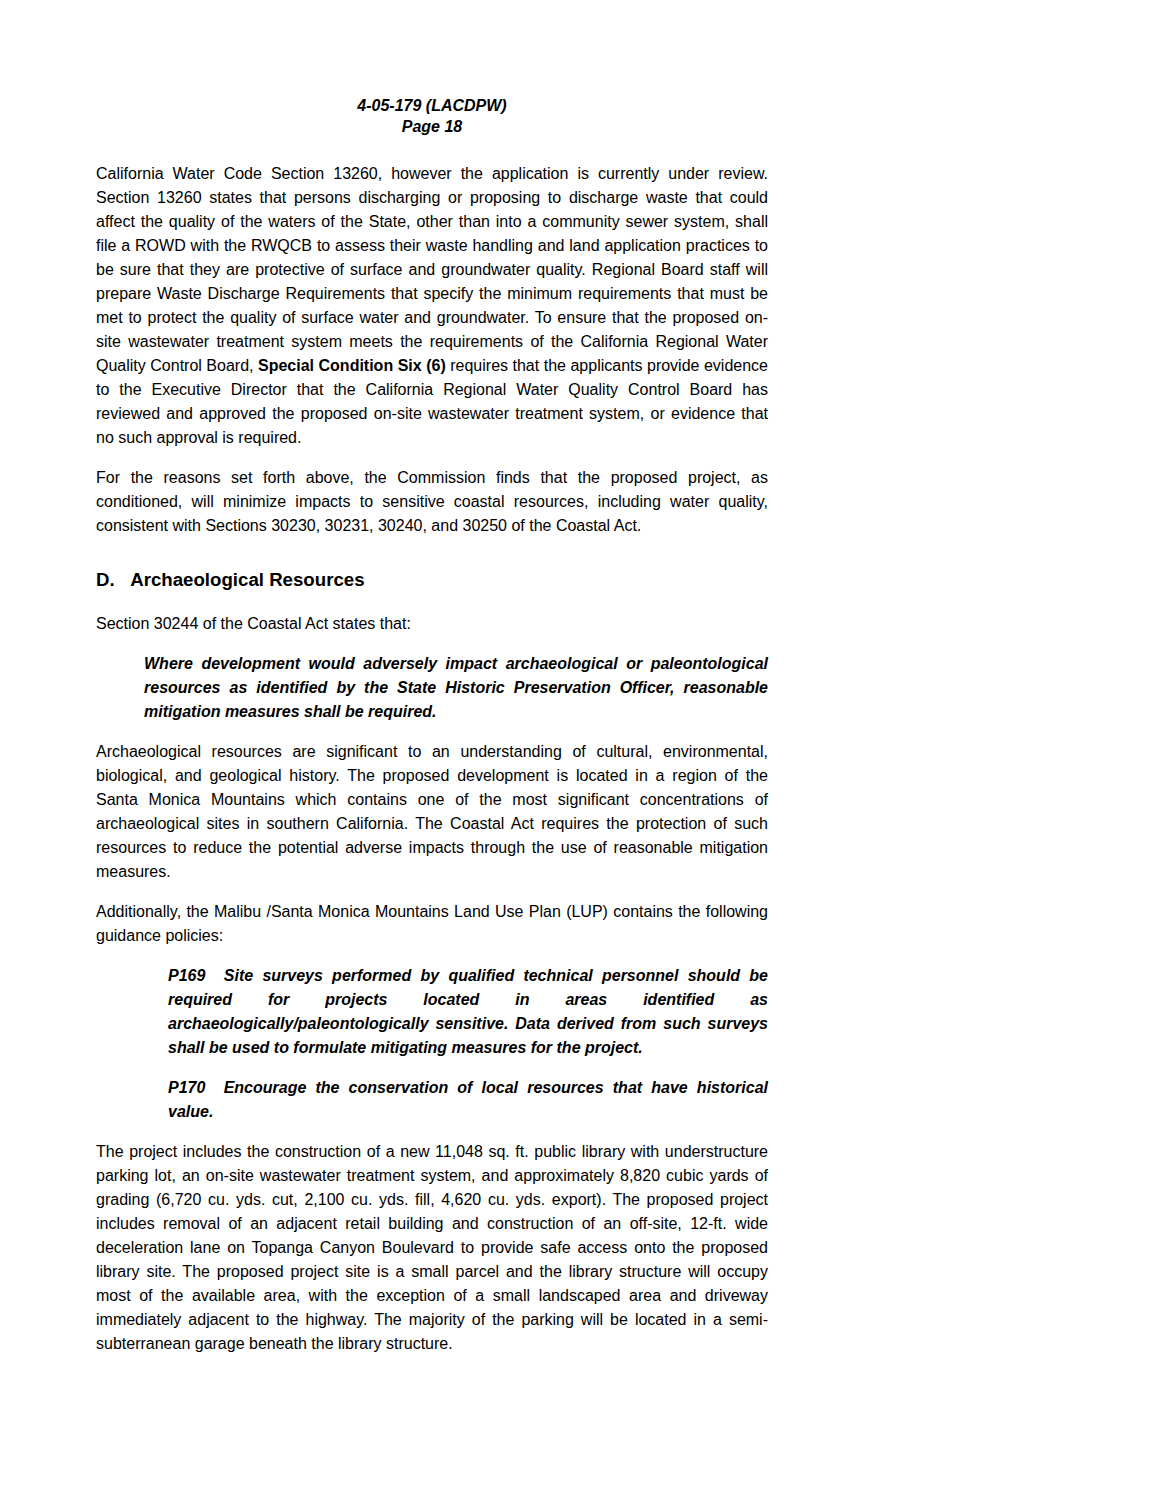4-05-179 (LACDPW)
Page 18
California Water Code Section 13260, however the application is currently under review. Section 13260 states that persons discharging or proposing to discharge waste that could affect the quality of the waters of the State, other than into a community sewer system, shall file a ROWD with the RWQCB to assess their waste handling and land application practices to be sure that they are protective of surface and groundwater quality. Regional Board staff will prepare Waste Discharge Requirements that specify the minimum requirements that must be met to protect the quality of surface water and groundwater. To ensure that the proposed on-site wastewater treatment system meets the requirements of the California Regional Water Quality Control Board, Special Condition Six (6) requires that the applicants provide evidence to the Executive Director that the California Regional Water Quality Control Board has reviewed and approved the proposed on-site wastewater treatment system, or evidence that no such approval is required.
For the reasons set forth above, the Commission finds that the proposed project, as conditioned, will minimize impacts to sensitive coastal resources, including water quality, consistent with Sections 30230, 30231, 30240, and 30250 of the Coastal Act.
D. Archaeological Resources
Section 30244 of the Coastal Act states that:
Where development would adversely impact archaeological or paleontological resources as identified by the State Historic Preservation Officer, reasonable mitigation measures shall be required.
Archaeological resources are significant to an understanding of cultural, environmental, biological, and geological history. The proposed development is located in a region of the Santa Monica Mountains which contains one of the most significant concentrations of archaeological sites in southern California. The Coastal Act requires the protection of such resources to reduce the potential adverse impacts through the use of reasonable mitigation measures.
Additionally, the Malibu /Santa Monica Mountains Land Use Plan (LUP) contains the following guidance policies:
P169 Site surveys performed by qualified technical personnel should be required for projects located in areas identified as archaeologically/paleontologically sensitive. Data derived from such surveys shall be used to formulate mitigating measures for the project.
P170 Encourage the conservation of local resources that have historical value.
The project includes the construction of a new 11,048 sq. ft. public library with understructure parking lot, an on-site wastewater treatment system, and approximately 8,820 cubic yards of grading (6,720 cu. yds. cut, 2,100 cu. yds. fill, 4,620 cu. yds. export). The proposed project includes removal of an adjacent retail building and construction of an off-site, 12-ft. wide deceleration lane on Topanga Canyon Boulevard to provide safe access onto the proposed library site. The proposed project site is a small parcel and the library structure will occupy most of the available area, with the exception of a small landscaped area and driveway immediately adjacent to the highway. The majority of the parking will be located in a semi-subterranean garage beneath the library structure.